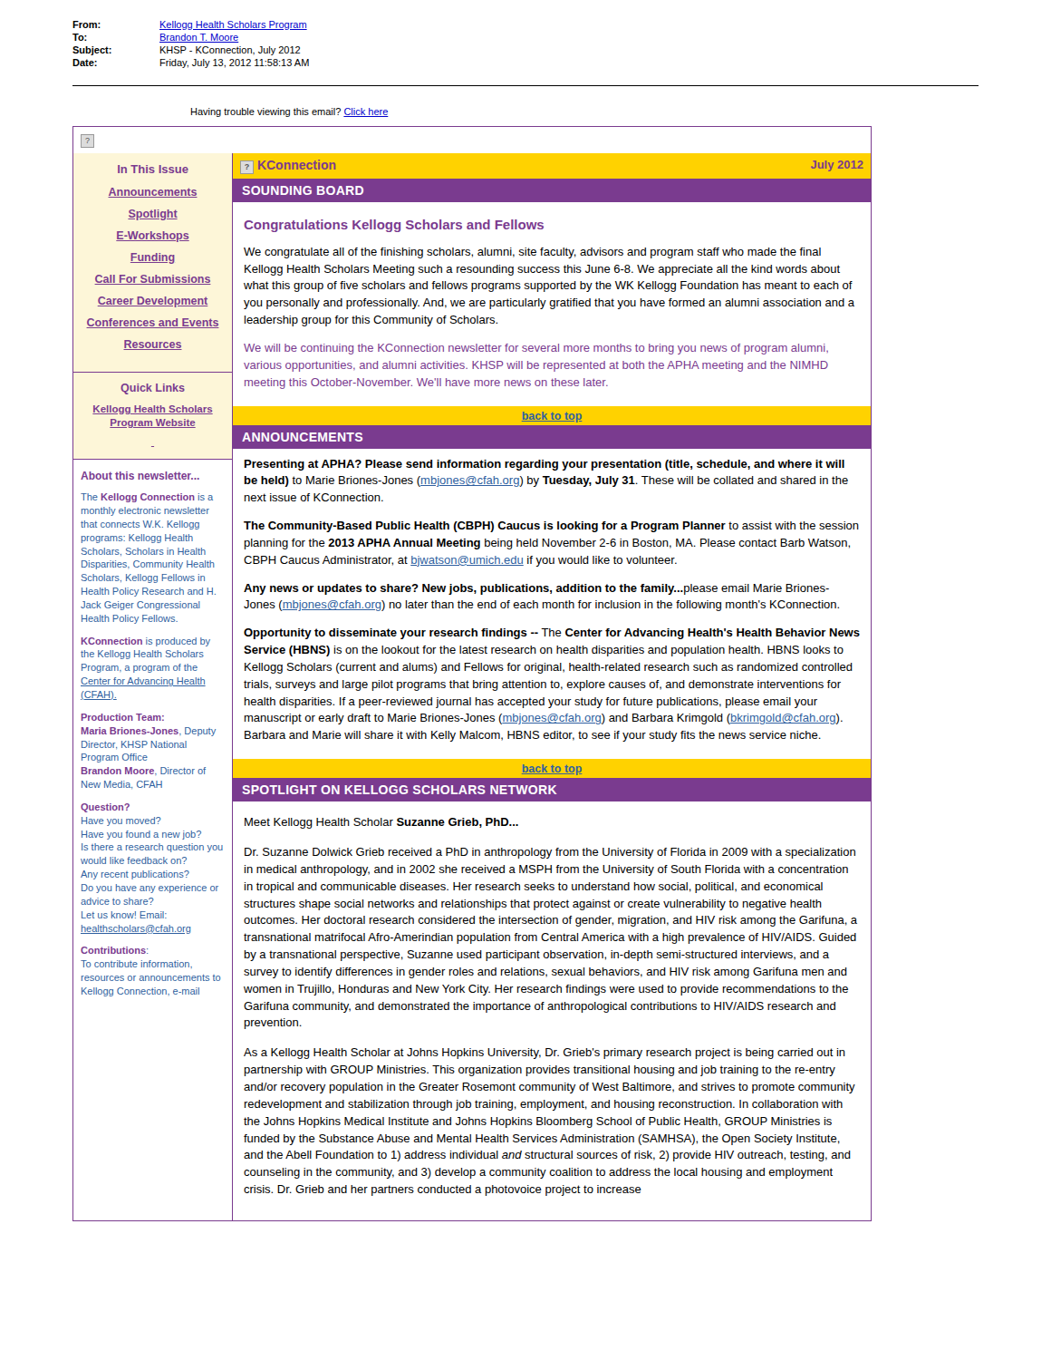| From: | Kellogg Health Scholars Program |
| To: | Brandon T. Moore |
| Subject: | KHSP - KConnection, July 2012 |
| Date: | Friday, July 13, 2012 11:58:13 AM |
Having trouble viewing this email? Click here
?
| In This Issue Announcements Spotlight E-Workshops Funding Call For Submissions Career Development Conferences and Events Resources Quick Links Kellogg Health Scholars Program Website About this newsletter... The Kellogg Connection is a monthly electronic newsletter that connects W.K. Kellogg programs: Kellogg Health Scholars, Scholars in Health Disparities, Community Health Scholars, Kellogg Fellows in Health Policy Research and H. Jack Geiger Congressional Health Policy Fellows. KConnection is produced by the Kellogg Health Scholars Program, a program of the Center for Advancing Health (CFAH). Production Team: Maria Briones-Jones , Deputy Director, KHSP National Program Office Brandon Moore , Director of New Media, CFAH Question? Have you moved? Have you found a new job? Is there a research question you would like feedback on? Any recent publications? Do you have any experience or advice to share? Let us know! Email: healthscholars@cfah.org Contributions : To contribute information, resources or announcements to Kellogg Connection, e-mail | ? KConnection July 2012 SOUNDING BOARD Congratulations Kellogg Scholars and Fellows We congratulate all of the finishing scholars, alumni, site faculty, advisors and program staff who made the final Kellogg Health Scholars Meeting such a resounding success this June 6-8. We appreciate all the kind words about what this group of five scholars and fellows programs supported by the WK Kellogg Foundation has meant to each of you personally and professionally. And, we are particularly gratified that you have formed an alumni association and a leadership group for this Community of Scholars. We will be continuing the KConnection newsletter for several more months to bring you news of program alumni, various opportunities, and alumni activities. KHSP will be represented at both the APHA meeting and the NIMHD meeting this October-November. We'll have more news on these later. back to top ANNOUNCEMENTS Presenting at APHA? Please send information regarding your presentation (title, schedule, and where it will be held) to Marie Briones-Jones ( mbjones@cfah.org ) by Tuesday, July 31 . These will be collated and shared in the next issue of KConnection. The Community-Based Public Health (CBPH) Caucus is looking for a Program Planner to assist with the session planning for the 2013 APHA Annual Meeting being held November 2-6 in Boston, MA. Please contact Barb Watson, CBPH Caucus Administrator, at bjwatson@umich.edu if you would like to volunteer. Any news or updates to share? New jobs, publications, addition to the family... please email Marie Briones-Jones ( mbjones@cfah.org ) no later than the end of each month for inclusion in the following month's KConnection. Opportunity to disseminate your research findings -- The Center for Advancing Health's Health Behavior News Service (HBNS) is on the lookout for the latest research on health disparities and population health. HBNS looks to Kellogg Scholars (current and alums) and Fellows for original, health-related research such as randomized controlled trials, surveys and large pilot programs that bring attention to, explore causes of, and demonstrate interventions for health disparities. If a peer-reviewed journal has accepted your study for future publications, please email your manuscript or early draft to Marie Briones-Jones ( mbjones@cfah.org ) and Barbara Krimgold ( bkrimgold@cfah.org ). Barbara and Marie will share it with Kelly Malcom, HBNS editor, to see if your study fits the news service niche. back to top SPOTLIGHT ON KELLOGG SCHOLARS NETWORK Meet Kellogg Health Scholar Suzanne Grieb, PhD... Dr. Suzanne Dolwick Grieb received a PhD in anthropology from the University of Florida in 2009 with a specialization in medical anthropology, and in 2002 she received a MSPH from the University of South Florida with a concentration in tropical and communicable diseases. Her research seeks to understand how social, political, and economical structures shape social networks and relationships that protect against or create vulnerability to negative health outcomes. Her doctoral research considered the intersection of gender, migration, and HIV risk among the Garifuna, a transnational matrifocal Afro-Amerindian population from Central America with a high prevalence of HIV/AIDS. Guided by a transnational perspective, Suzanne used participant observation, in-depth semi-structured interviews, and a survey to identify differences in gender roles and relations, sexual behaviors, and HIV risk among Garifuna men and women in Trujillo, Honduras and New York City. Her research findings were used to provide recommendations to the Garifuna community, and demonstrated the importance of anthropological contributions to HIV/AIDS research and prevention. As a Kellogg Health Scholar at Johns Hopkins University, Dr. Grieb's primary research project is being carried out in partnership with GROUP Ministries. This organization provides transitional housing and job training to the re-entry and/or recovery population in the Greater Rosemont community of West Baltimore, and strives to promote community redevelopment and stabilization through job training, employment, and housing reconstruction. In collaboration with the Johns Hopkins Medical Institute and Johns Hopkins Bloomberg School of Public Health, GROUP Ministries is funded by the Substance Abuse and Mental Health Services Administration (SAMHSA), the Open Society Institute, and the Abell Foundation to 1) address individual and structural sources of risk, 2) provide HIV outreach, testing, and counseling in the community, and 3) develop a community coalition to address the local housing and employment crisis. Dr. Grieb and her partners conducted a photovoice project to increase |